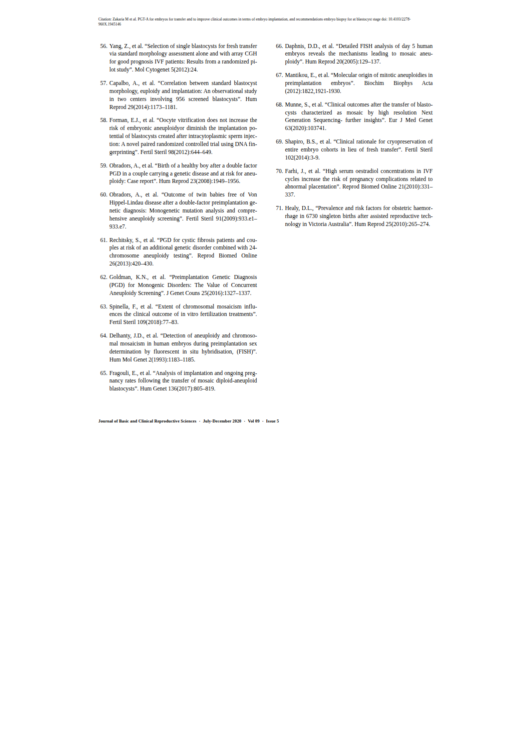Citation: Zakaria M et al. PGT-A for embryos for transfer and to improve clinical outcomes in terms of embryo implantation, and recommendations embryo biopsy for at blastocyst stage doi: 10.4103/2278-960X.1945146
56. Yang, Z., et al. “Selection of single blastocysts for fresh transfer via standard morphology assessment alone and with array CGH for good prognosis IVF patients: Results from a randomized pilot study”. Mol Cytogenet 5(2012):24.
57. Capalbo, A., et al. “Correlation between standard blastocyst morphology, euploidy and implantation: An observational study in two centers involving 956 screened blastocysts”. Hum Reprod 29(2014):1173–1181.
58. Forman, E.J., et al. “Oocyte vitrification does not increase the risk of embryonic aneuploidyor diminish the implantation potential of blastocysts created after intracytoplasmic sperm injection: A novel paired randomized controlled trial using DNA fingerprinting”. Fertil Steril 98(2012):644–649.
59. Obradors, A., et al. “Birth of a healthy boy after a double factor PGD in a couple carrying a genetic disease and at risk for aneuploidy: Case report”. Hum Reprod 23(2008):1949–1956.
60. Obradors, A., et al. “Outcome of twin babies free of Von Hippel-Lindau disease after a double-factor preimplantation genetic diagnosis: Monogenetic mutation analysis and comprehensive aneuploidy screening”. Fertil Steril 91(2009):933.e1–933.e7.
61. Rechitsky, S., et al. “PGD for cystic fibrosis patients and couples at risk of an additional genetic disorder combined with 24-chromosome aneuploidy testing”. Reprod Biomed Online 26(2013):420–430.
62. Goldman, K.N., et al. “Preimplantation Genetic Diagnosis (PGD) for Monogenic Disorders: The Value of Concurrent Aneuploidy Screening”. J Genet Couns 25(2016):1327–1337.
63. Spinella, F., et al. “Extent of chromosomal mosaicism influences the clinical outcome of in vitro fertilization treatments”. Fertil Steril 109(2018):77–83.
64. Delhanty, J.D., et al. “Detection of aneuploidy and chromosomal mosaicism in human embryos during preimplantation sex determination by fluorescent in situ hybridisation, (FISH)”. Hum Mol Genet 2(1993):1183–1185.
65. Fragouli, E., et al. “Analysis of implantation and ongoing pregnancy rates following the transfer of mosaic diploid-aneuploid blastocysts”. Hum Genet 136(2017):805–819.
66. Daphnis, D.D., et al. “Detailed FISH analysis of day 5 human embryos reveals the mechanisms leading to mosaic aneuploidy”. Hum Reprod 20(2005):129–137.
67. Mantikou, E., et al. “Molecular origin of mitotic aneuploidies in preimplantation embryos”. Biochim Biophys Acta (2012):1822,1921-1930.
68. Munne, S., et al. “Clinical outcomes after the transfer of blastocysts characterized as mosaic by high resolution Next Generation Sequencing- further insights”. Eur J Med Genet 63(2020):103741.
69. Shapiro, B.S., et al. “Clinical rationale for cryopreservation of entire embryo cohorts in lieu of fresh transfer”. Fertil Steril 102(2014):3-9.
70. Farhi, J., et al. “High serum oestradiol concentrations in IVF cycles increase the risk of pregnancy complications related to abnormal placentation”. Reprod Biomed Online 21(2010):331–337.
71. Healy, D.L., “Prevalence and risk factors for obstetric haemorrhage in 6730 singleton births after assisted reproductive technology in Victoria Australia”. Hum Reprod 25(2010):265–274.
Journal of Basic and Clinical Reproductive Sciences·July-December 2020·Vol 09·Issue 5